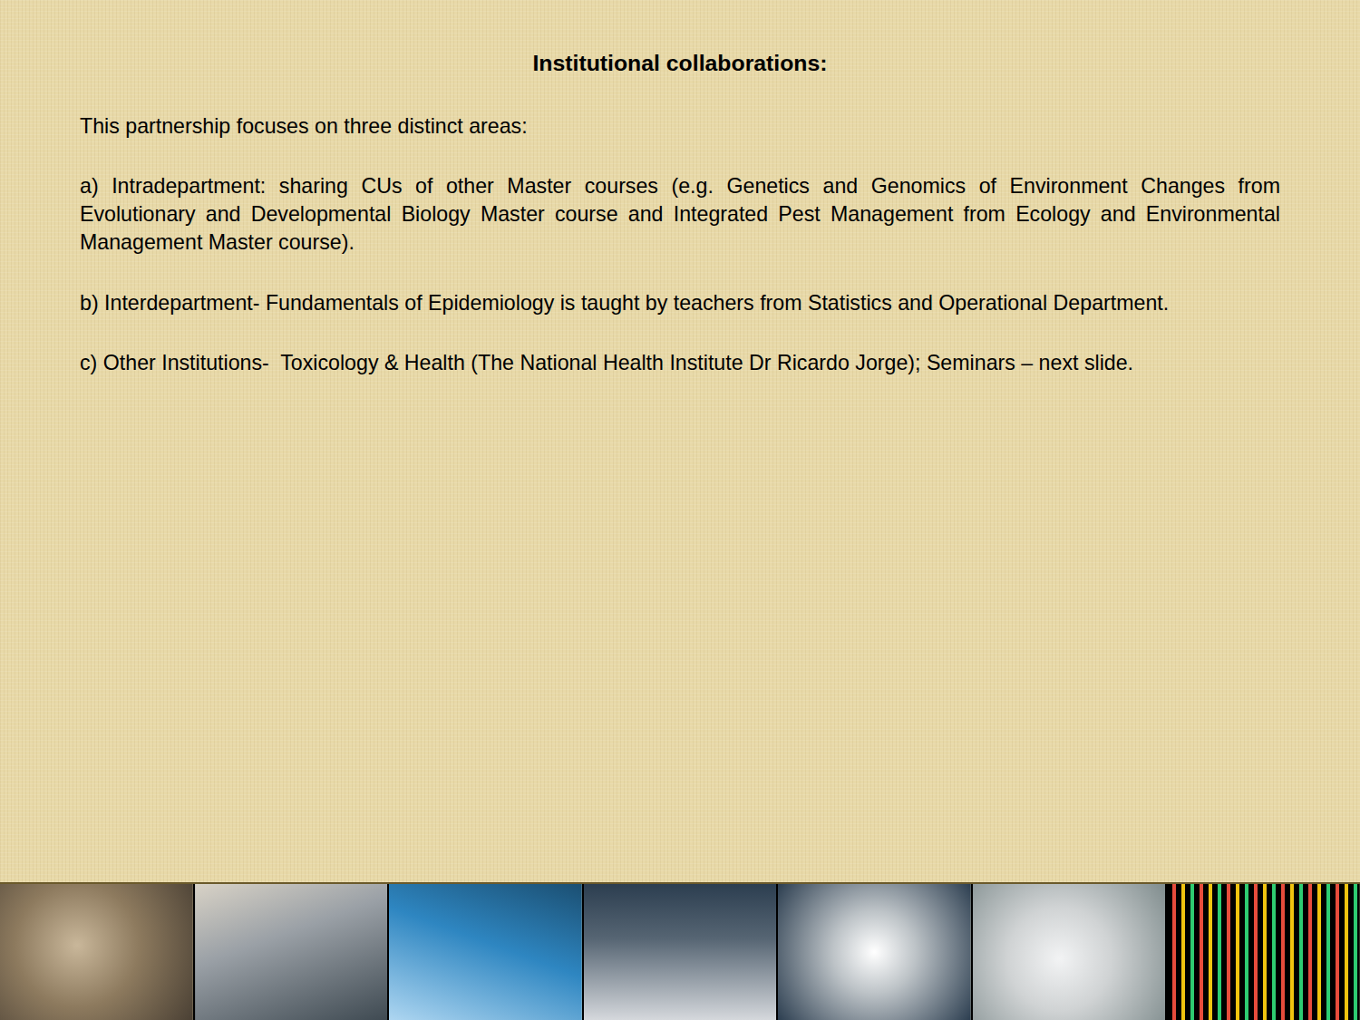Institutional collaborations:
This partnership focuses on three distinct areas:
a) Intradepartment: sharing CUs of other Master courses (e.g. Genetics and Genomics of Environment Changes from Evolutionary and Developmental Biology Master course and Integrated Pest Management from Ecology and Environmental Management Master course).
b) Interdepartment- Fundamentals of Epidemiology is taught by teachers from Statistics and Operational Department.
c) Other Institutions- Toxicology & Health (The National Health Institute Dr Ricardo Jorge); Seminars – next slide.